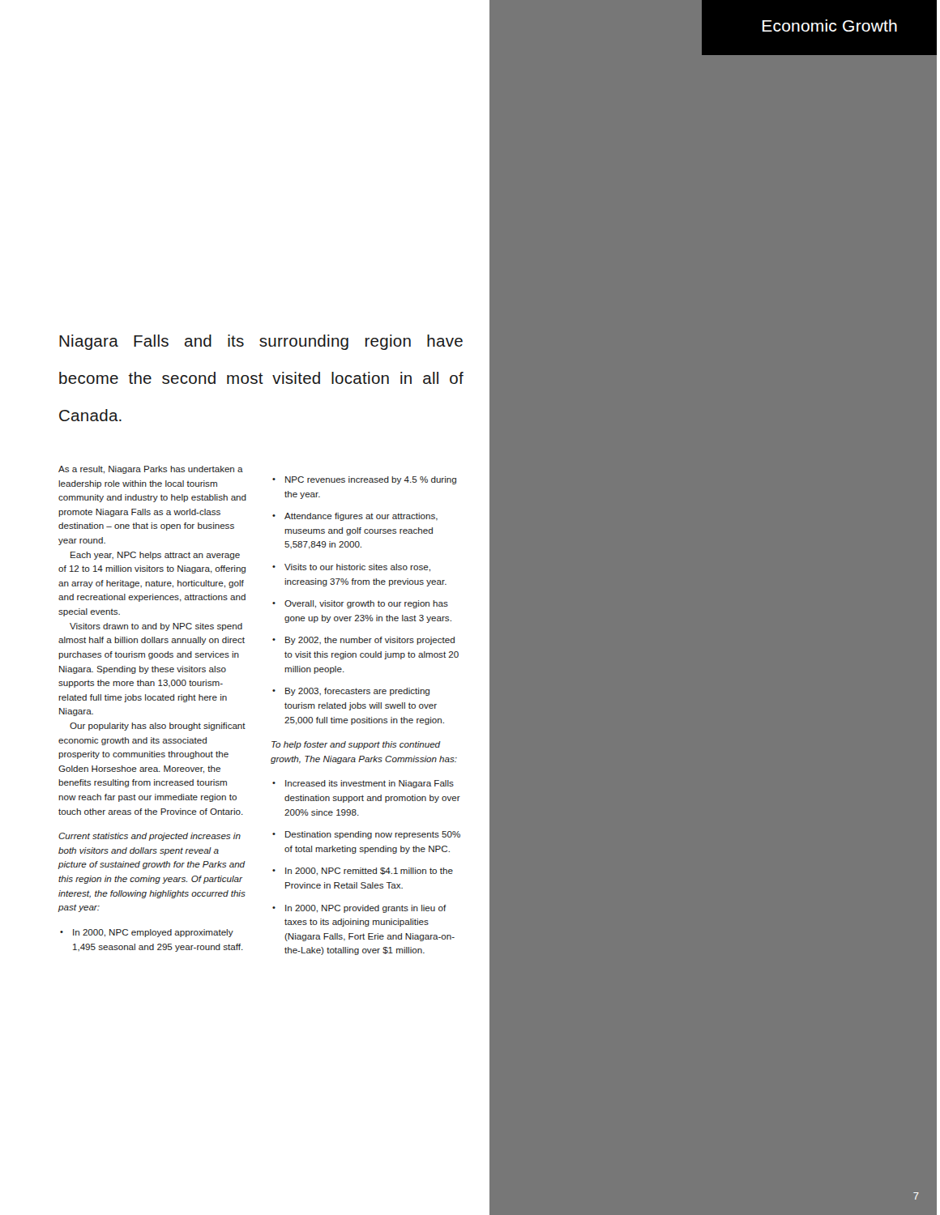Economic Growth
Niagara Falls and its surrounding region have become the second most visited location in all of Canada.
As a result, Niagara Parks has undertaken a leadership role within the local tourism community and industry to help establish and promote Niagara Falls as a world-class destination – one that is open for business year round.
Each year, NPC helps attract an average of 12 to 14 million visitors to Niagara, offering an array of heritage, nature, horticulture, golf and recreational experiences, attractions and special events.
Visitors drawn to and by NPC sites spend almost half a billion dollars annually on direct purchases of tourism goods and services in Niagara. Spending by these visitors also supports the more than 13,000 tourism-related full time jobs located right here in Niagara.
Our popularity has also brought significant economic growth and its associated prosperity to communities throughout the Golden Horseshoe area. Moreover, the benefits resulting from increased tourism now reach far past our immediate region to touch other areas of the Province of Ontario.
Current statistics and projected increases in both visitors and dollars spent reveal a picture of sustained growth for the Parks and this region in the coming years. Of particular interest, the following highlights occurred this past year:
In 2000, NPC employed approximately 1,495 seasonal and 295 year-round staff.
NPC revenues increased by 4.5 % during the year.
Attendance figures at our attractions, museums and golf courses reached 5,587,849 in 2000.
Visits to our historic sites also rose, increasing 37% from the previous year.
Overall, visitor growth to our region has gone up by over 23% in the last 3 years.
By 2002, the number of visitors projected to visit this region could jump to almost 20 million people.
By 2003, forecasters are predicting tourism related jobs will swell to over 25,000 full time positions in the region.
To help foster and support this continued growth, The Niagara Parks Commission has:
Increased its investment in Niagara Falls destination support and promotion by over 200% since 1998.
Destination spending now represents 50% of total marketing spending by the NPC.
In 2000, NPC remitted $4.1 million to the Province in Retail Sales Tax.
In 2000, NPC provided grants in lieu of taxes to its adjoining municipalities (Niagara Falls, Fort Erie and Niagara-on-the-Lake) totalling over $1 million.
7